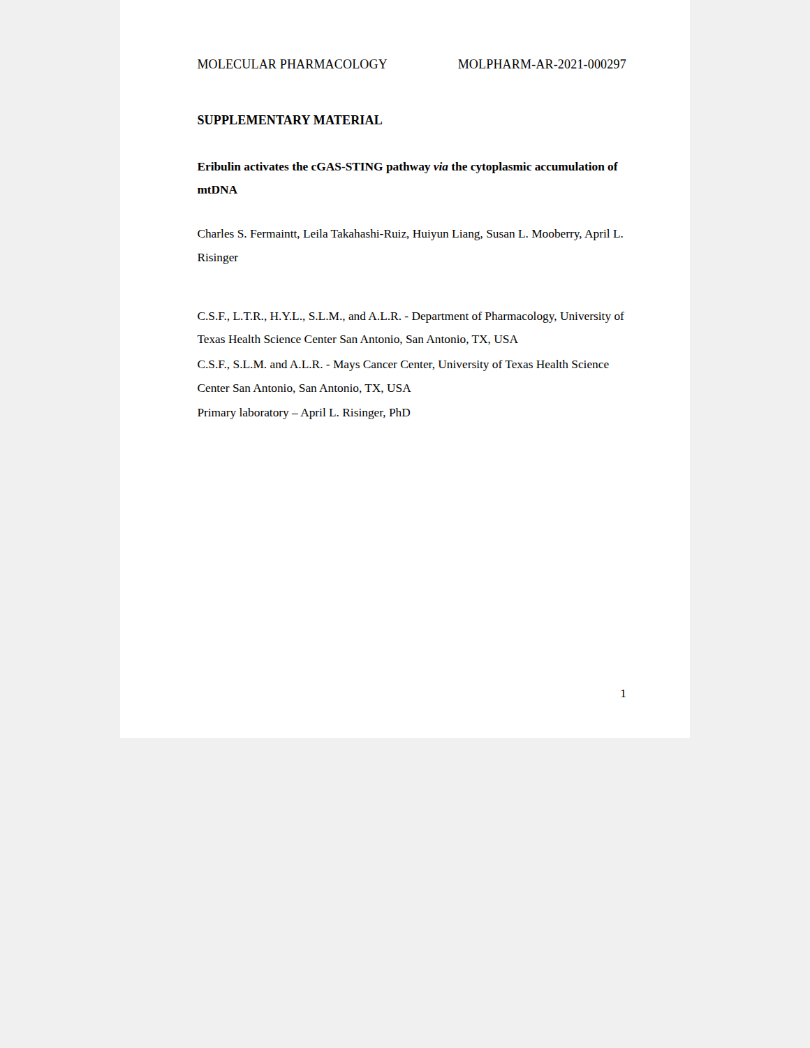MOLECULAR PHARMACOLOGY MOLPHARM-AR-2021-000297
SUPPLEMENTARY MATERIAL
Eribulin activates the cGAS-STING pathway via the cytoplasmic accumulation of mtDNA
Charles S. Fermaintt, Leila Takahashi-Ruiz, Huiyun Liang, Susan L. Mooberry, April L. Risinger
C.S.F., L.T.R., H.Y.L., S.L.M., and A.L.R. - Department of Pharmacology, University of Texas Health Science Center San Antonio, San Antonio, TX, USA
C.S.F., S.L.M. and A.L.R. - Mays Cancer Center, University of Texas Health Science Center San Antonio, San Antonio, TX, USA
Primary laboratory – April L. Risinger, PhD
1